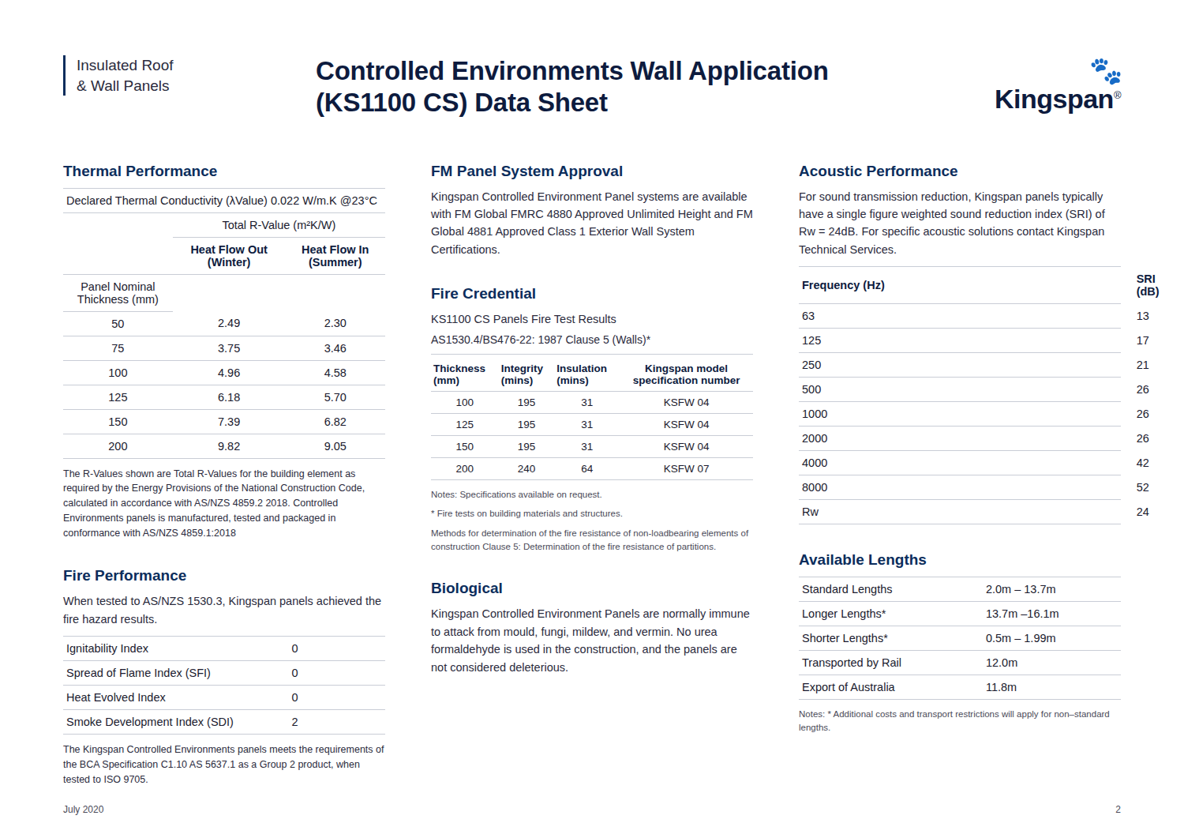Insulated Roof
& Wall Panels
Controlled Environments Wall Application
(KS1100 CS) Data Sheet
🐾
Kingspan®
Thermal Performance
| Declared Thermal Conductivity (λValue) 0.022 W/m.K @23°C |
| | Total R-Value (m²K/W) |
| Heat Flow Out (Winter) | Heat Flow In (Summer) |
| Panel Nominal Thickness (mm) | |
| 50 | 2.49 | 2.30 |
| 75 | 3.75 | 3.46 |
| 100 | 4.96 | 4.58 |
| 125 | 6.18 | 5.70 |
| 150 | 7.39 | 6.82 |
| 200 | 9.82 | 9.05 |
The R-Values shown are Total R-Values for the building element as required by the Energy Provisions of the National Construction Code, calculated in accordance with AS/NZS 4859.2 2018. Controlled Environments panels is manufactured, tested and packaged in conformance with AS/NZS 4859.1:2018
Fire Performance
When tested to AS/NZS 1530.3, Kingspan panels achieved the fire hazard results.
| Ignitability Index | 0 |
| Spread of Flame Index (SFI) | 0 |
| Heat Evolved Index | 0 |
| Smoke Development Index (SDI) | 2 |
The Kingspan Controlled Environments panels meets the requirements of the BCA Specification C1.10 AS 5637.1 as a Group 2 product, when tested to ISO 9705.
FM Panel System Approval
Kingspan Controlled Environment Panel systems are available with FM Global FMRC 4880 Approved Unlimited Height and FM Global 4881 Approved Class 1 Exterior Wall System Certifications.
Fire Credential
KS1100 CS Panels Fire Test Results
AS1530.4/BS476-22: 1987 Clause 5 (Walls)*
| Thickness (mm) | Integrity (mins) | Insulation (mins) | Kingspan model specification number |
| --- | --- | --- | --- |
| 100 | 195 | 31 | KSFW 04 |
| 125 | 195 | 31 | KSFW 04 |
| 150 | 195 | 31 | KSFW 04 |
| 200 | 240 | 64 | KSFW 07 |
Notes: Specifications available on request.
* Fire tests on building materials and structures.
Methods for determination of the fire resistance of non-loadbearing elements of construction Clause 5: Determination of the fire resistance of partitions.
Biological
Kingspan Controlled Environment Panels are normally immune to attack from mould, fungi, mildew, and vermin. No urea formaldehyde is used in the construction, and the panels are not considered deleterious.
Acoustic Performance
For sound transmission reduction, Kingspan panels typically have a single figure weighted sound reduction index (SRI) of Rw = 24dB. For specific acoustic solutions contact Kingspan Technical Services.
| Frequency (Hz) | SRI (dB) |
| --- | --- |
| 63 | 13 |
| 125 | 17 |
| 250 | 21 |
| 500 | 26 |
| 1000 | 26 |
| 2000 | 26 |
| 4000 | 42 |
| 8000 | 52 |
| Rw | 24 |
Available Lengths
| Standard Lengths | 2.0m – 13.7m |
| Longer Lengths* | 13.7m –16.1m |
| Shorter Lengths* | 0.5m – 1.99m |
| Transported by Rail | 12.0m |
| Export of Australia | 11.8m |
Notes: * Additional costs and transport restrictions will apply for non–standard lengths.
July 2020 2